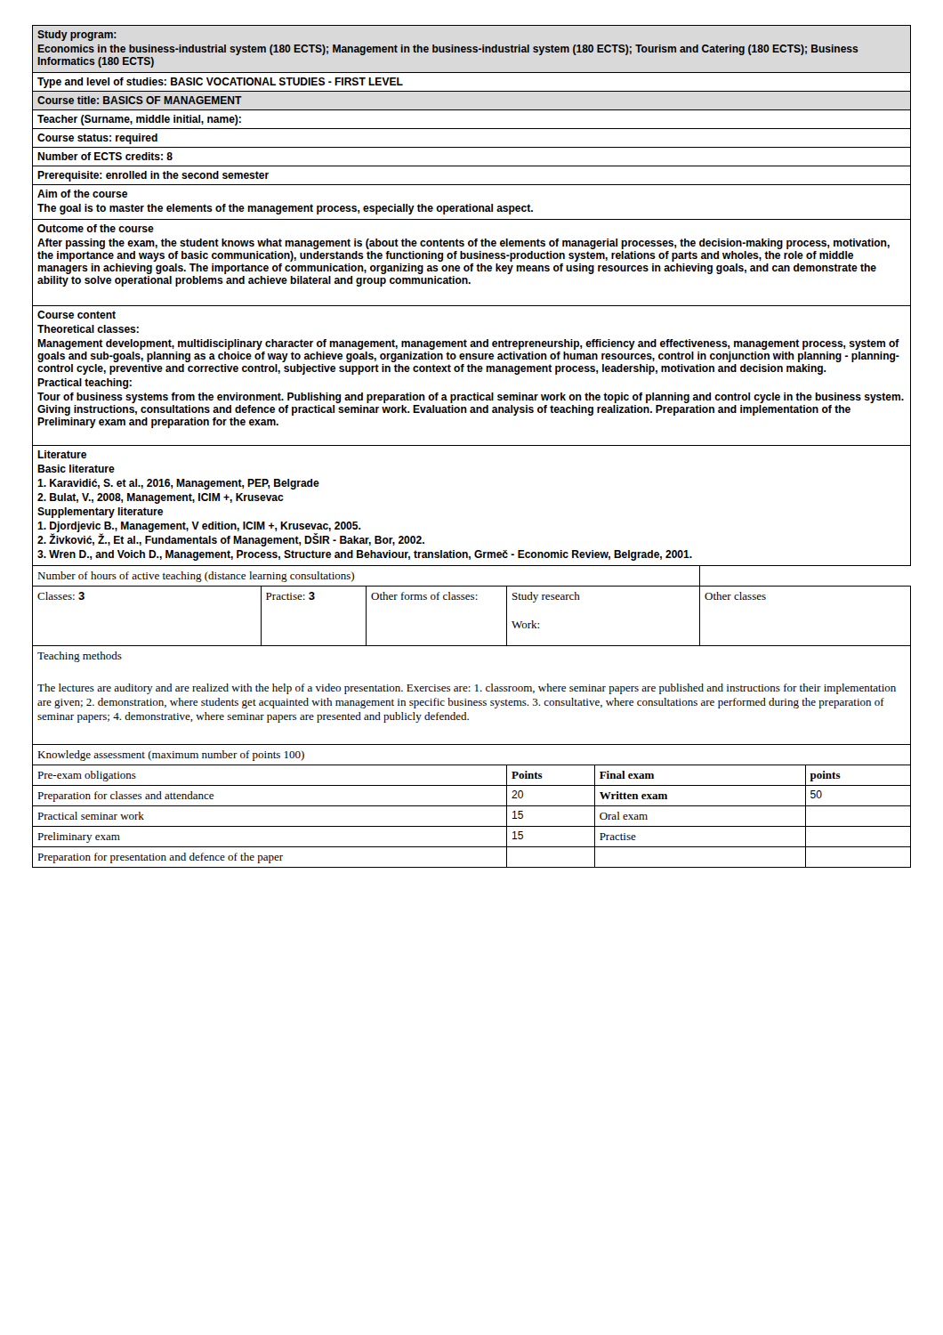| Study program: Economics in the business-industrial system (180 ECTS); Management in the business-industrial system (180 ECTS); Tourism and Catering (180 ECTS); Business Informatics (180 ECTS) |
| Type and level of studies: BASIC VOCATIONAL STUDIES - FIRST LEVEL |
| Course title: BASICS OF MANAGEMENT |
| Teacher (Surname, middle initial, name): |
| Course status: required |
| Number of ECTS credits: 8 |
| Prerequisite: enrolled in the second semester |
| Aim of the course The goal is to master the elements of the management process, especially the operational aspect. |
| Outcome of the course After passing the exam, the student knows what management is (about the contents of the elements of managerial processes, the decision-making process, motivation, the importance and ways of basic communication), understands the functioning of business-production system, relations of parts and wholes, the role of middle managers in achieving goals. The importance of communication, organizing as one of the key means of using resources in achieving goals, and can demonstrate the ability to solve operational problems and achieve bilateral and group communication. |
| Course content Theoretical classes: Management development, multidisciplinary character of management, management and entrepreneurship, efficiency and effectiveness, management process, system of goals and sub-goals, planning as a choice of way to achieve goals, organization to ensure activation of human resources, control in conjunction with planning - planning-control cycle, preventive and corrective control, subjective support in the context of the management process, leadership, motivation and decision making. Practical teaching: Tour of business systems from the environment. Publishing and preparation of a practical seminar work on the topic of planning and control cycle in the business system. Giving instructions, consultations and defence of practical seminar work. Evaluation and analysis of teaching realization. Preparation and implementation of the Preliminary exam and preparation for the exam. |
| Literature Basic literature 1. Karavidić, S. et al., 2016, Management, PEP, Belgrade 2. Bulat, V., 2008, Management, ICIM +, Krusevac Supplementary literature 1. Djordjevic B., Management, V edition, ICIM +, Krusevac, 2005. 2. Živković, Ž., Et al., Fundamentals of Management, DŠIR - Bakar, Bor, 2002. 3. Wren D., and Voich D., Management, Process, Structure and Behaviour, translation, Grmeč - Economic Review, Belgrade, 2001. |
| Number of hours of active teaching (distance learning consultations) | |
| Classes: 3 | Practise: 3 | Other forms of classes: | Study research Work: | Other classes |
| Teaching methods The lectures are auditory and are realized with the help of a video presentation. Exercises are: 1. classroom, where seminar papers are published and instructions for their implementation are given; 2. demonstration, where students get acquainted with management in specific business systems. 3. consultative, where consultations are performed during the preparation of seminar papers; 4. demonstrative, where seminar papers are presented and publicly defended. |
| Knowledge assessment (maximum number of points 100) |
| Pre-exam obligations | Points | Final exam | points |
| Preparation for classes and attendance | 20 | Written exam | 50 |
| Practical seminar work | 15 | Oral exam | |
| Preliminary exam | 15 | Practise | |
| Preparation for presentation and defence of the paper | | | |